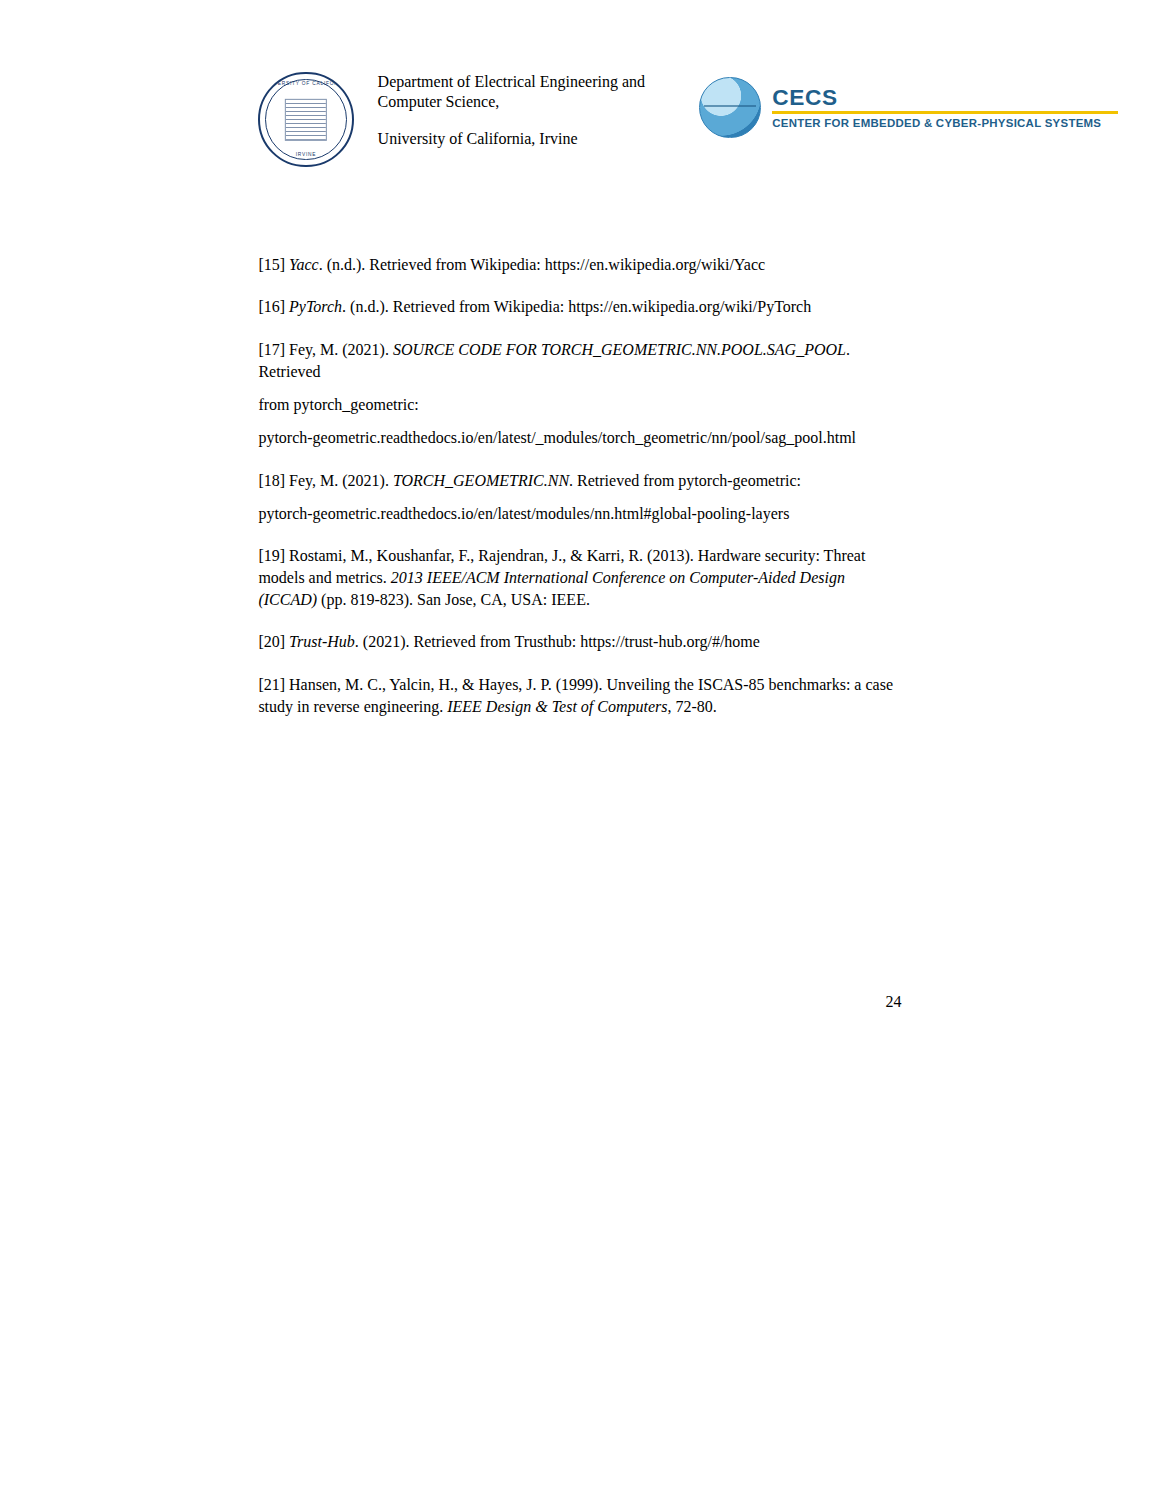UNIVERSITY OF CALIFORNIA
IRVINE
Department of Electrical Engineering and Computer Science,
University of California, Irvine
CECS
CENTER FOR EMBEDDED & CYBER-PHYSICAL SYSTEMS
[15] Yacc. (n.d.). Retrieved from Wikipedia: https://en.wikipedia.org/wiki/Yacc
[16] PyTorch. (n.d.). Retrieved from Wikipedia: https://en.wikipedia.org/wiki/PyTorch
[17] Fey, M. (2021). SOURCE CODE FOR TORCH_GEOMETRIC.NN.POOL.SAG_POOL. Retrieved from pytorch_geometric: pytorch-geometric.readthedocs.io/en/latest/_modules/torch_geometric/nn/pool/sag_pool.html
[18] Fey, M. (2021). TORCH_GEOMETRIC.NN. Retrieved from pytorch-geometric: pytorch-geometric.readthedocs.io/en/latest/modules/nn.html#global-pooling-layers
[19] Rostami, M., Koushanfar, F., Rajendran, J., & Karri, R. (2013). Hardware security: Threat models and metrics. 2013 IEEE/ACM International Conference on Computer-Aided Design (ICCAD) (pp. 819-823). San Jose, CA, USA: IEEE.
[20] Trust-Hub. (2021). Retrieved from Trusthub: https://trust-hub.org/#/home
[21] Hansen, M. C., Yalcin, H., & Hayes, J. P. (1999). Unveiling the ISCAS-85 benchmarks: a case study in reverse engineering. IEEE Design & Test of Computers, 72-80.
24